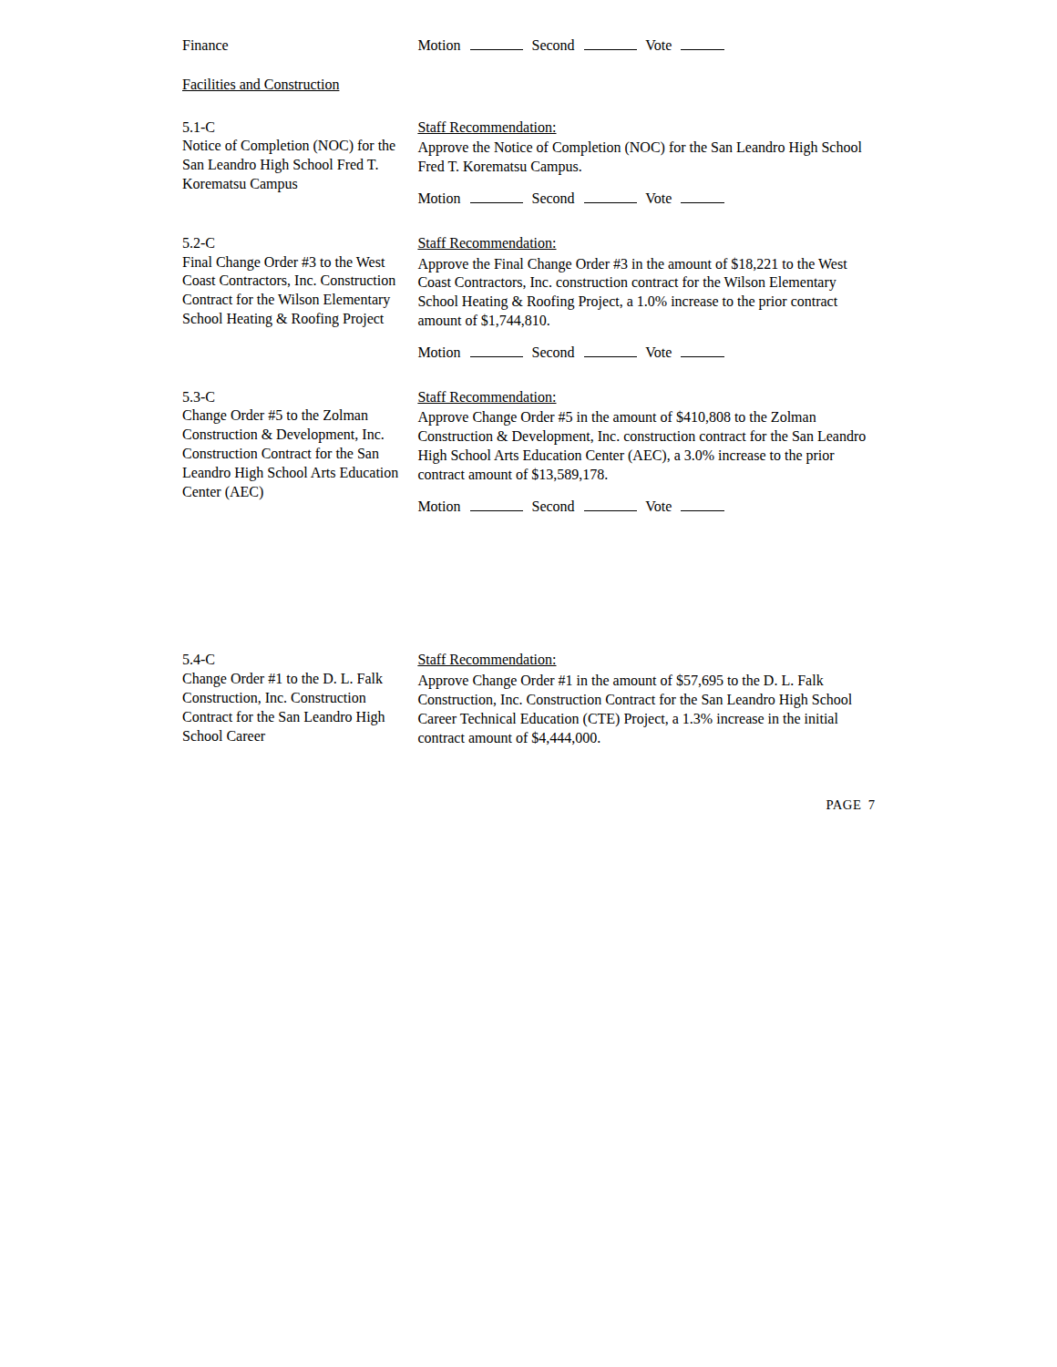Finance
Motion Second Vote
Facilities and Construction
5.1-C
Notice of Completion (NOC) for the San Leandro High School Fred T. Korematsu Campus
Staff Recommendation:
Approve the Notice of Completion (NOC) for the San Leandro High School Fred T. Korematsu Campus.
Motion Second Vote
5.2-C
Final Change Order #3 to the West Coast Contractors, Inc. Construction Contract for the Wilson Elementary School Heating & Roofing Project
Staff Recommendation:
Approve the Final Change Order #3 in the amount of $18,221 to the West Coast Contractors, Inc. construction contract for the Wilson Elementary School Heating & Roofing Project, a 1.0% increase to the prior contract amount of $1,744,810.
Motion Second Vote
5.3-C
Change Order #5 to the Zolman Construction & Development, Inc. Construction Contract for the San Leandro High School Arts Education Center (AEC)
Staff Recommendation:
Approve Change Order #5 in the amount of $410,808 to the Zolman Construction & Development, Inc. construction contract for the San Leandro High School Arts Education Center (AEC), a 3.0% increase to the prior contract amount of $13,589,178.
Motion Second Vote
5.4-C
Change Order #1 to the D. L. Falk Construction, Inc. Construction Contract for the San Leandro High School Career
Staff Recommendation:
Approve Change Order #1 in the amount of $57,695 to the D. L. Falk Construction, Inc. Construction Contract for the San Leandro High School Career Technical Education (CTE) Project, a 1.3% increase in the initial contract amount of $4,444,000.
PAGE 7